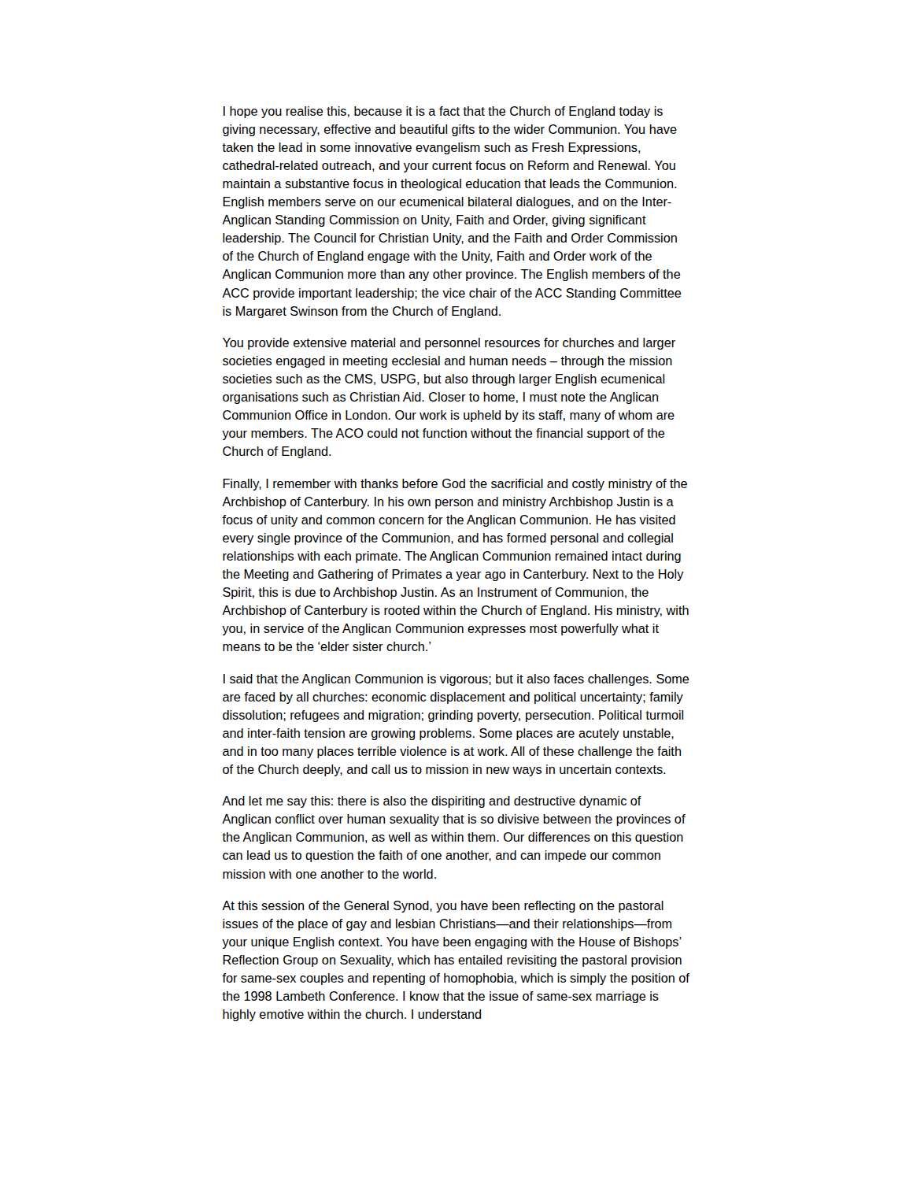I hope you realise this, because it is a fact that the Church of England today is giving necessary, effective and beautiful gifts to the wider Communion. You have taken the lead in some innovative evangelism such as Fresh Expressions, cathedral-related outreach, and your current focus on Reform and Renewal. You maintain a substantive focus in theological education that leads the Communion. English members serve on our ecumenical bilateral dialogues, and on the Inter-Anglican Standing Commission on Unity, Faith and Order, giving significant leadership. The Council for Christian Unity, and the Faith and Order Commission of the Church of England engage with the Unity, Faith and Order work of the Anglican Communion more than any other province. The English members of the ACC provide important leadership; the vice chair of the ACC Standing Committee is Margaret Swinson from the Church of England.
You provide extensive material and personnel resources for churches and larger societies engaged in meeting ecclesial and human needs – through the mission societies such as the CMS, USPG, but also through larger English ecumenical organisations such as Christian Aid. Closer to home, I must note the Anglican Communion Office in London. Our work is upheld by its staff, many of whom are your members. The ACO could not function without the financial support of the Church of England.
Finally, I remember with thanks before God the sacrificial and costly ministry of the Archbishop of Canterbury. In his own person and ministry Archbishop Justin is a focus of unity and common concern for the Anglican Communion. He has visited every single province of the Communion, and has formed personal and collegial relationships with each primate. The Anglican Communion remained intact during the Meeting and Gathering of Primates a year ago in Canterbury. Next to the Holy Spirit, this is due to Archbishop Justin. As an Instrument of Communion, the Archbishop of Canterbury is rooted within the Church of England. His ministry, with you, in service of the Anglican Communion expresses most powerfully what it means to be the ‘elder sister church.’
I said that the Anglican Communion is vigorous; but it also faces challenges. Some are faced by all churches: economic displacement and political uncertainty; family dissolution; refugees and migration; grinding poverty, persecution. Political turmoil and inter-faith tension are growing problems. Some places are acutely unstable, and in too many places terrible violence is at work. All of these challenge the faith of the Church deeply, and call us to mission in new ways in uncertain contexts.
And let me say this: there is also the dispiriting and destructive dynamic of Anglican conflict over human sexuality that is so divisive between the provinces of the Anglican Communion, as well as within them. Our differences on this question can lead us to question the faith of one another, and can impede our common mission with one another to the world.
At this session of the General Synod, you have been reflecting on the pastoral issues of the place of gay and lesbian Christians—and their relationships—from your unique English context. You have been engaging with the House of Bishops’ Reflection Group on Sexuality, which has entailed revisiting the pastoral provision for same-sex couples and repenting of homophobia, which is simply the position of the 1998 Lambeth Conference. I know that the issue of same-sex marriage is highly emotive within the church. I understand